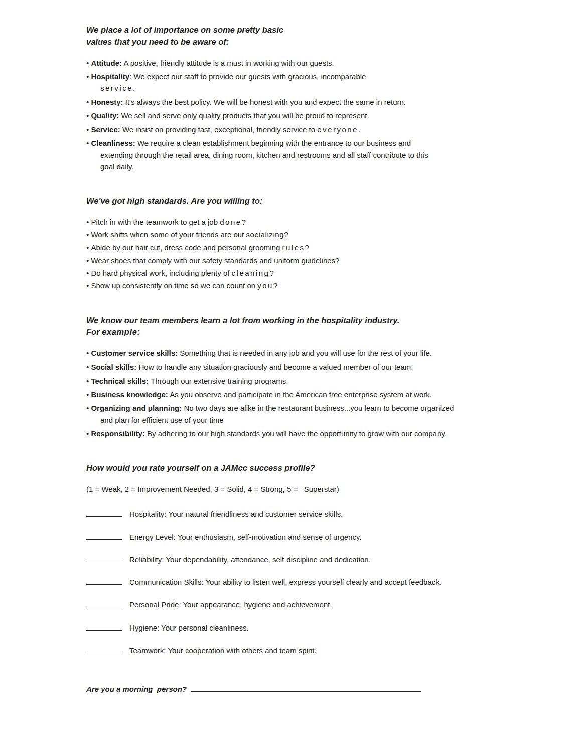We place a lot of importance on some pretty basic
values that you need to be aware of:
Attitude: A positive, friendly attitude is a must in working with our guests.
Hospitality: We expect our staff to provide our guests with gracious, incomparable service.
Honesty: It's always the best policy. We will be honest with you and expect the same in return.
Quality: We sell and serve only quality products that you will be proud to represent.
Service: We insist on providing fast, exceptional, friendly service to everyone.
Cleanliness: We require a clean establishment beginning with the entrance to our business and extending through the retail area, dining room, kitchen and restrooms and all staff contribute to this goal daily.
We've got high standards. Are you willing to:
Pitch in with the teamwork to get a job done?
Work shifts when some of your friends are out socializing?
Abide by our hair cut, dress code and personal grooming rules?
Wear shoes that comply with our safety standards and uniform guidelines?
Do hard physical work, including plenty of cleaning?
Show up consistently on time so we can count on you?
We know our team members learn a lot from working in the hospitality industry.
For example:
Customer service skills: Something that is needed in any job and you will use for the rest of your life.
Social skills: How to handle any situation graciously and become a valued member of our team.
Technical skills: Through our extensive training programs.
Business knowledge: As you observe and participate in the American free enterprise system at work.
Organizing and planning: No two days are alike in the restaurant business...you learn to become organized and plan for efficient use of your time
Responsibility: By adhering to our high standards you will have the opportunity to grow with our company.
How would you rate yourself on a JAMcc success profile?
(1 = Weak, 2 = Improvement Needed, 3 = Solid, 4 = Strong, 5 = Superstar)
Hospitality: Your natural friendliness and customer service skills.
Energy Level: Your enthusiasm, self-motivation and sense of urgency.
Reliability: Your dependability, attendance, self-discipline and dedication.
Communication Skills: Your ability to listen well, express yourself clearly and accept feedback.
Personal Pride: Your appearance, hygiene and achievement.
Hygiene: Your personal cleanliness.
Teamwork: Your cooperation with others and team spirit.
Are you a morning person?